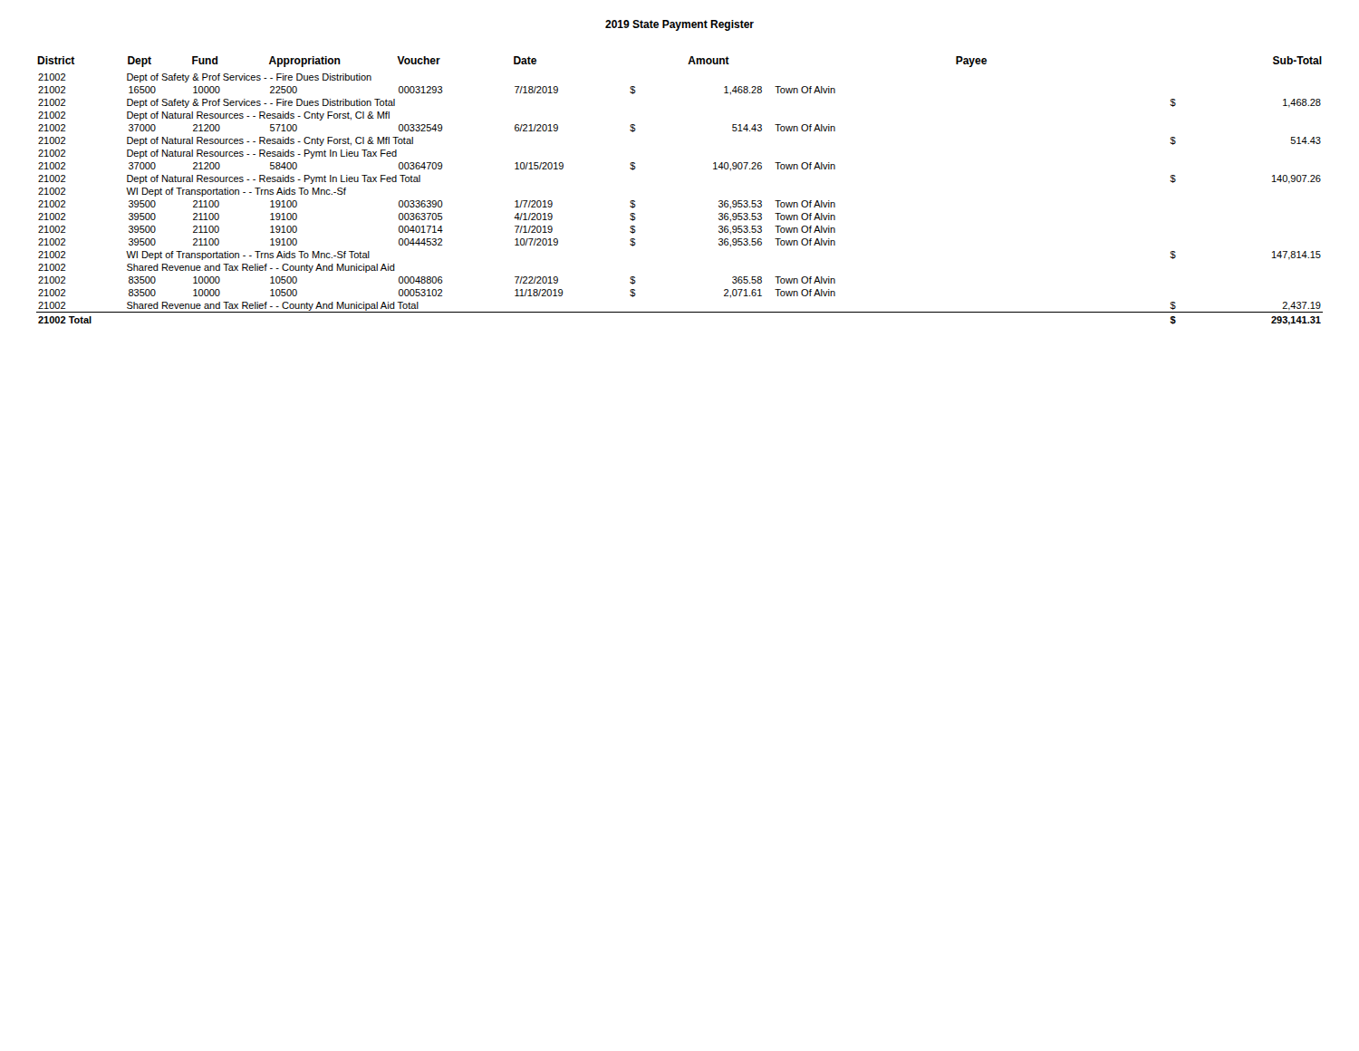2019 State Payment Register
| District | Dept | Fund | Appropriation | Voucher | Date | | Amount | Payee | | Sub-Total |
| --- | --- | --- | --- | --- | --- | --- | --- | --- | --- | --- |
| 21002 | Dept of Safety & Prof Services - - Fire Dues Distribution | | | | | |
| 21002 | 16500 | 10000 | 22500 | 00031293 | 7/18/2019 | $ | 1,468.28 | Town Of Alvin | | | |
| 21002 | Dept of Safety & Prof Services - - Fire Dues Distribution Total | | | | $ | 1,468.28 |
| 21002 | Dept of Natural Resources - - Resaids - Cnty Forst, Cl & Mfl | | | | | |
| 21002 | 37000 | 21200 | 57100 | 00332549 | 6/21/2019 | $ | 514.43 | Town Of Alvin | | | |
| 21002 | Dept of Natural Resources - - Resaids - Cnty Forst, Cl & Mfl Total | | | | $ | 514.43 |
| 21002 | Dept of Natural Resources - - Resaids - Pymt In Lieu Tax Fed | | | | | |
| 21002 | 37000 | 21200 | 58400 | 00364709 | 10/15/2019 | $ | 140,907.26 | Town Of Alvin | | | |
| 21002 | Dept of Natural Resources - - Resaids - Pymt In Lieu Tax Fed Total | | | | $ | 140,907.26 |
| 21002 | WI Dept of Transportation - - Trns Aids To Mnc.-Sf | | | | | |
| 21002 | 39500 | 21100 | 19100 | 00336390 | 1/7/2019 | $ | 36,953.53 | Town Of Alvin | | | |
| 21002 | 39500 | 21100 | 19100 | 00363705 | 4/1/2019 | $ | 36,953.53 | Town Of Alvin | | | |
| 21002 | 39500 | 21100 | 19100 | 00401714 | 7/1/2019 | $ | 36,953.53 | Town Of Alvin | | | |
| 21002 | 39500 | 21100 | 19100 | 00444532 | 10/7/2019 | $ | 36,953.56 | Town Of Alvin | | | |
| 21002 | WI Dept of Transportation - - Trns Aids To Mnc.-Sf Total | | | | $ | 147,814.15 |
| 21002 | Shared Revenue and Tax Relief - - County And Municipal Aid | | | | | |
| 21002 | 83500 | 10000 | 10500 | 00048806 | 7/22/2019 | $ | 365.58 | Town Of Alvin | | | |
| 21002 | 83500 | 10000 | 10500 | 00053102 | 11/18/2019 | $ | 2,071.61 | Town Of Alvin | | | |
| 21002 | Shared Revenue and Tax Relief - - County And Municipal Aid Total | | | | $ | 2,437.19 |
| 21002 Total | | | | | $ | 293,141.31 |